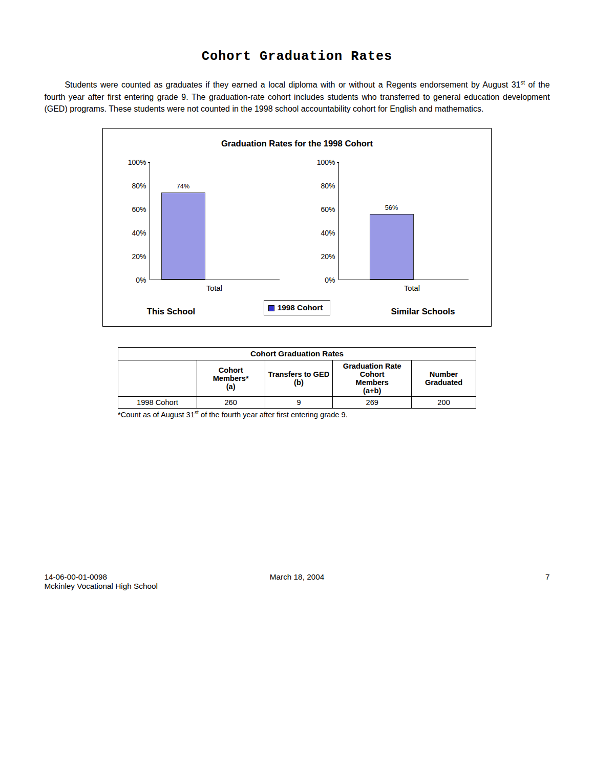Cohort Graduation Rates
Students were counted as graduates if they earned a local diploma with or without a Regents endorsement by August 31st of the fourth year after first entering grade 9. The graduation-rate cohort includes students who transferred to general education development (GED) programs. These students were not counted in the 1998 school accountability cohort for English and mathematics.
Graduation Rates for the 1998 Cohort
100% 80% 60% 40% 20% 0%
74%
Total
100% 80% 60% 40% 20% 0%
56%
Total
This School
1998 Cohort
Similar Schools
| Cohort Graduation Rates |
| --- |
| | Cohort Members* (a) | Transfers to GED (b) | Graduation Rate Cohort Members (a+b) | Number Graduated |
| 1998 Cohort | 260 | 9 | 269 | 200 |
*Count as of August 31st of the fourth year after first entering grade 9.
14-06-00-01-0098
Mckinley Vocational High School
March 18, 2004
7